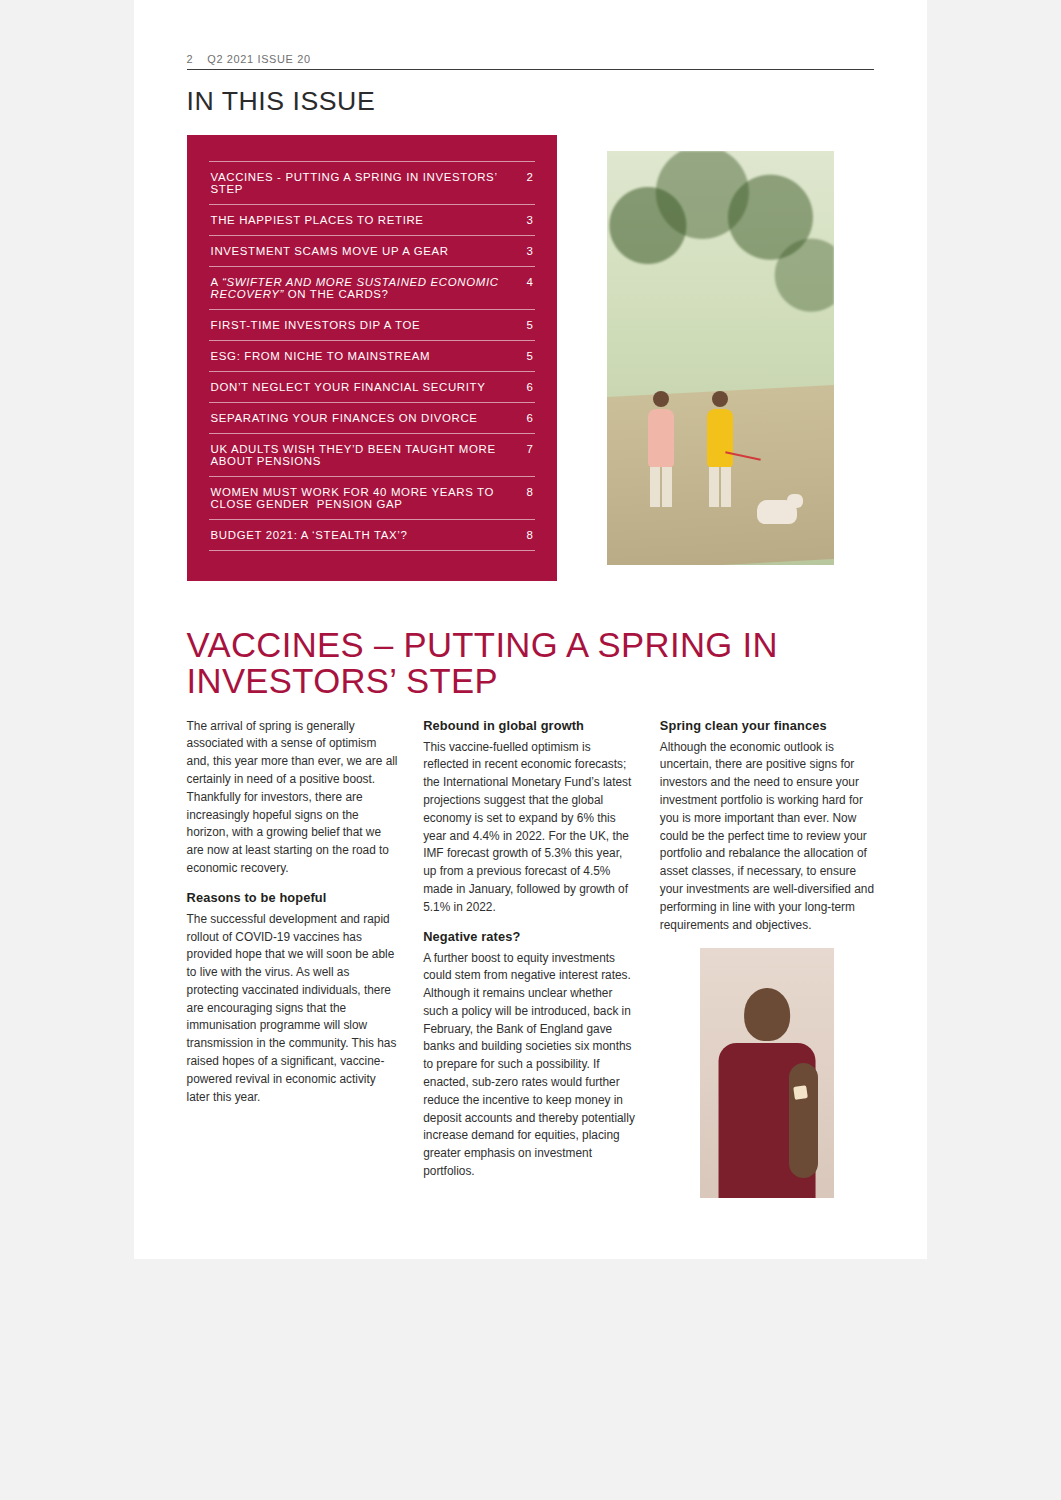2 Q2 2021 ISSUE 20
IN THIS ISSUE
Vaccines - putting a spring in investors’ step 2
The happiest places to retire 3
Investment scams move up a gear 3
A “swifter and more sustained economic recovery” on the cards?4
First-time investors dip a toe 5
ESG: from niche to mainstream 5
Don’t neglect your financial security 6
Separating your finances on divorce 6
UK adults wish they’d been taught more about pensions 7
Women must work for 40 more years to close gender pension gap 8
Budget 2021: a ‘stealth tax’?8
VACCINES – PUTTING A SPRING IN INVESTORS’ STEP
The arrival of spring is generally associated with a sense of optimism and, this year more than ever, we are all certainly in need of a positive boost. Thankfully for investors, there are increasingly hopeful signs on the horizon, with a growing belief that we are now at least starting on the road to economic recovery.
Reasons to be hopeful
The successful development and rapid rollout of COVID-19 vaccines has provided hope that we will soon be able to live with the virus. As well as protecting vaccinated individuals, there are encouraging signs that the immunisation programme will slow transmission in the community. This has raised hopes of a significant, vaccine-powered revival in economic activity later this year.
Rebound in global growth
This vaccine-fuelled optimism is reflected in recent economic forecasts; the International Monetary Fund’s latest projections suggest that the global economy is set to expand by 6% this year and 4.4% in 2022. For the UK, the IMF forecast growth of 5.3% this year, up from a previous forecast of 4.5% made in January, followed by growth of 5.1% in 2022.
Negative rates?
A further boost to equity investments could stem from negative interest rates. Although it remains unclear whether such a policy will be introduced, back in February, the Bank of England gave banks and building societies six months to prepare for such a possibility. If enacted, sub-zero rates would further reduce the incentive to keep money in deposit accounts and thereby potentially increase demand for equities, placing greater emphasis on investment portfolios.
Spring clean your finances
Although the economic outlook is uncertain, there are positive signs for investors and the need to ensure your investment portfolio is working hard for you is more important than ever. Now could be the perfect time to review your portfolio and rebalance the allocation of asset classes, if necessary, to ensure your investments are well-diversified and performing in line with your long-term requirements and objectives.